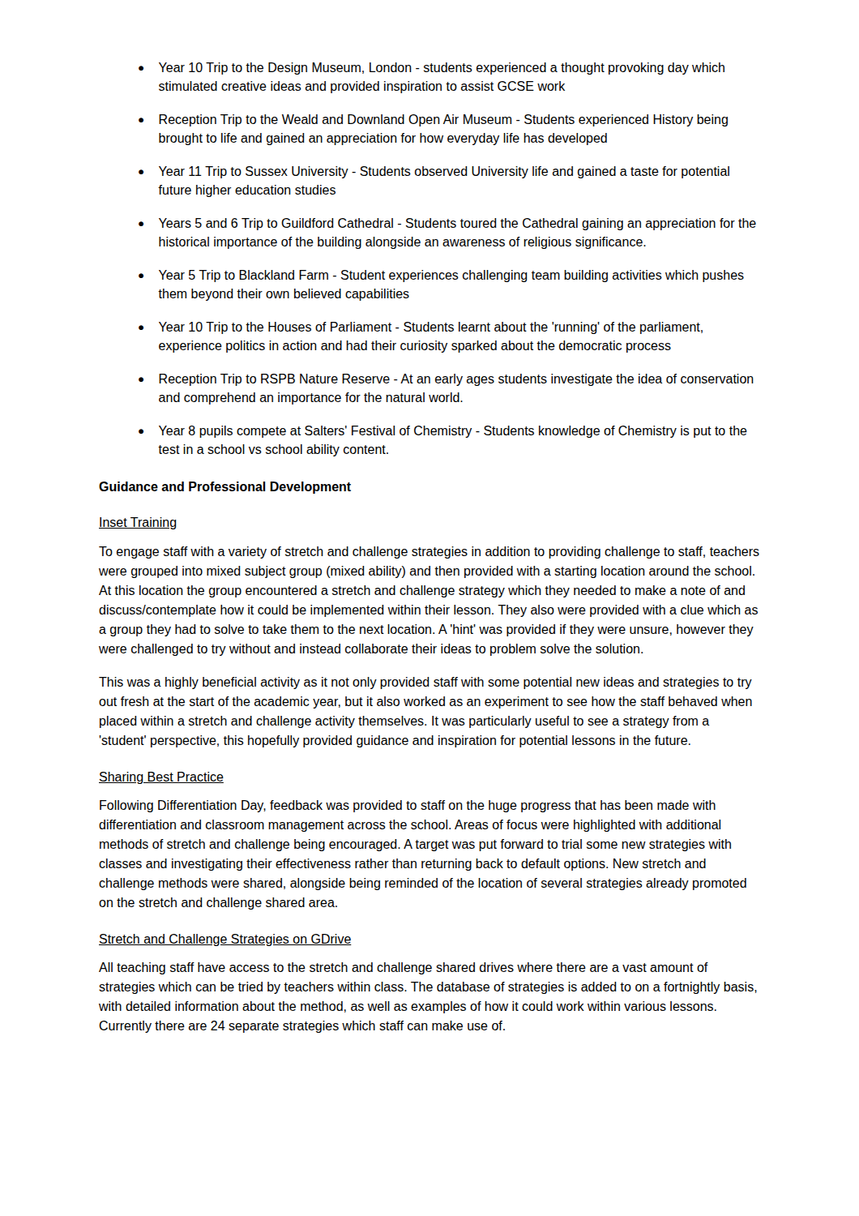Year 10 Trip to the Design Museum, London - students experienced a thought provoking day which stimulated creative ideas and provided inspiration to assist GCSE work
Reception Trip to the Weald and Downland Open Air Museum - Students experienced History being brought to life and gained an appreciation for how everyday life has developed
Year 11 Trip to Sussex University - Students observed University life and gained a taste for potential future higher education studies
Years 5 and 6 Trip to Guildford Cathedral - Students toured the Cathedral gaining an appreciation for the historical importance of the building alongside an awareness of religious significance.
Year 5 Trip to Blackland Farm - Student experiences challenging team building activities which pushes them beyond their own believed capabilities
Year 10 Trip to the Houses of Parliament - Students learnt about the 'running' of the parliament, experience politics in action and had their curiosity sparked about the democratic process
Reception Trip to RSPB Nature Reserve - At an early ages students investigate the idea of conservation and comprehend an importance for the natural world.
Year 8 pupils compete at Salters' Festival of Chemistry - Students knowledge of Chemistry is put to the test in a school vs school ability content.
Guidance and Professional Development
Inset Training
To engage staff with a variety of stretch and challenge strategies in addition to providing challenge to staff, teachers were grouped into mixed subject group (mixed ability) and then provided with a starting location around the school. At this location the group encountered a stretch and challenge strategy which they needed to make a note of and discuss/contemplate how it could be implemented within their lesson. They also were provided with a clue which as a group they had to solve to take them to the next location. A 'hint' was provided if they were unsure, however they were challenged to try without and instead collaborate their ideas to problem solve the solution.
This was a highly beneficial activity as it not only provided staff with some potential new ideas and strategies to try out fresh at the start of the academic year, but it also worked as an experiment to see how the staff behaved when placed within a stretch and challenge activity themselves. It was particularly useful to see a strategy from a 'student' perspective, this hopefully provided guidance and inspiration for potential lessons in the future.
Sharing Best Practice
Following Differentiation Day, feedback was provided to staff on the huge progress that has been made with differentiation and classroom management across the school. Areas of focus were highlighted with additional methods of stretch and challenge being encouraged. A target was put forward to trial some new strategies with classes and investigating their effectiveness rather than returning back to default options. New stretch and challenge methods were shared, alongside being reminded of the location of several strategies already promoted on the stretch and challenge shared area.
Stretch and Challenge Strategies on GDrive
All teaching staff have access to the stretch and challenge shared drives where there are a vast amount of strategies which can be tried by teachers within class. The database of strategies is added to on a fortnightly basis, with detailed information about the method, as well as examples of how it could work within various lessons. Currently there are 24 separate strategies which staff can make use of.